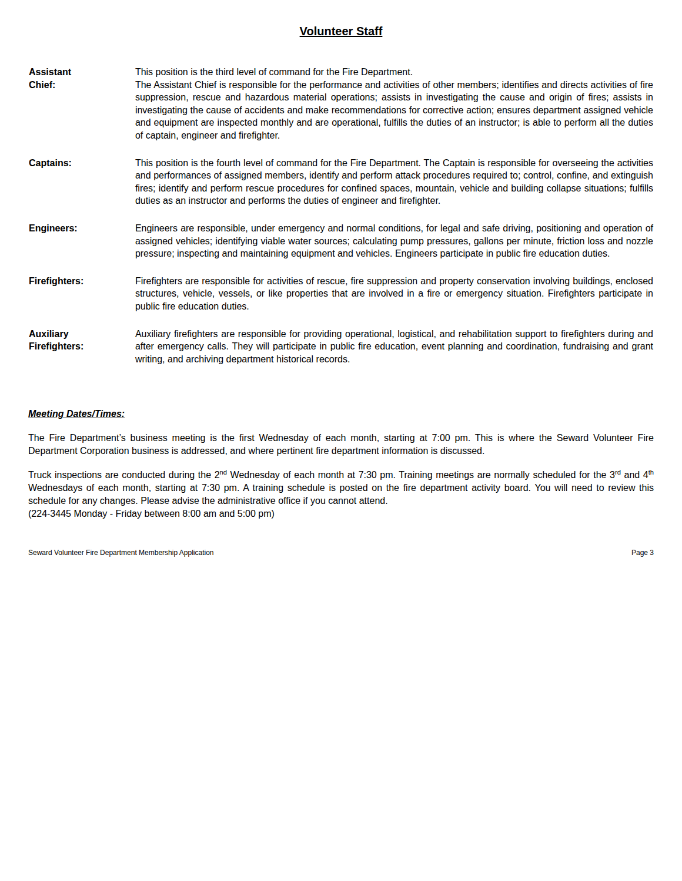Volunteer Staff
| Assistant Chief: | This position is the third level of command for the Fire Department. The Assistant Chief is responsible for the performance and activities of other members; identifies and directs activities of fire suppression, rescue and hazardous material operations; assists in investigating the cause and origin of fires; assists in investigating the cause of accidents and make recommendations for corrective action; ensures department assigned vehicle and equipment are inspected monthly and are operational, fulfills the duties of an instructor; is able to perform all the duties of captain, engineer and firefighter. |
| Captains: | This position is the fourth level of command for the Fire Department. The Captain is responsible for overseeing the activities and performances of assigned members, identify and perform attack procedures required to; control, confine, and extinguish fires; identify and perform rescue procedures for confined spaces, mountain, vehicle and building collapse situations; fulfills duties as an instructor and performs the duties of engineer and firefighter. |
| Engineers: | Engineers are responsible, under emergency and normal conditions, for legal and safe driving, positioning and operation of assigned vehicles; identifying viable water sources; calculating pump pressures, gallons per minute, friction loss and nozzle pressure; inspecting and maintaining equipment and vehicles. Engineers participate in public fire education duties. |
| Firefighters: | Firefighters are responsible for activities of rescue, fire suppression and property conservation involving buildings, enclosed structures, vehicle, vessels, or like properties that are involved in a fire or emergency situation. Firefighters participate in public fire education duties. |
| Auxiliary Firefighters: | Auxiliary firefighters are responsible for providing operational, logistical, and rehabilitation support to firefighters during and after emergency calls. They will participate in public fire education, event planning and coordination, fundraising and grant writing, and archiving department historical records. |
Meeting Dates/Times:
The Fire Department’s business meeting is the first Wednesday of each month, starting at 7:00 pm. This is where the Seward Volunteer Fire Department Corporation business is addressed, and where pertinent fire department information is discussed.
Truck inspections are conducted during the 2nd Wednesday of each month at 7:30 pm. Training meetings are normally scheduled for the 3rd and 4th Wednesdays of each month, starting at 7:30 pm. A training schedule is posted on the fire department activity board. You will need to review this schedule for any changes. Please advise the administrative office if you cannot attend.
(224-3445 Monday - Friday between 8:00 am and 5:00 pm)
Seward Volunteer Fire Department Membership Application Page 3